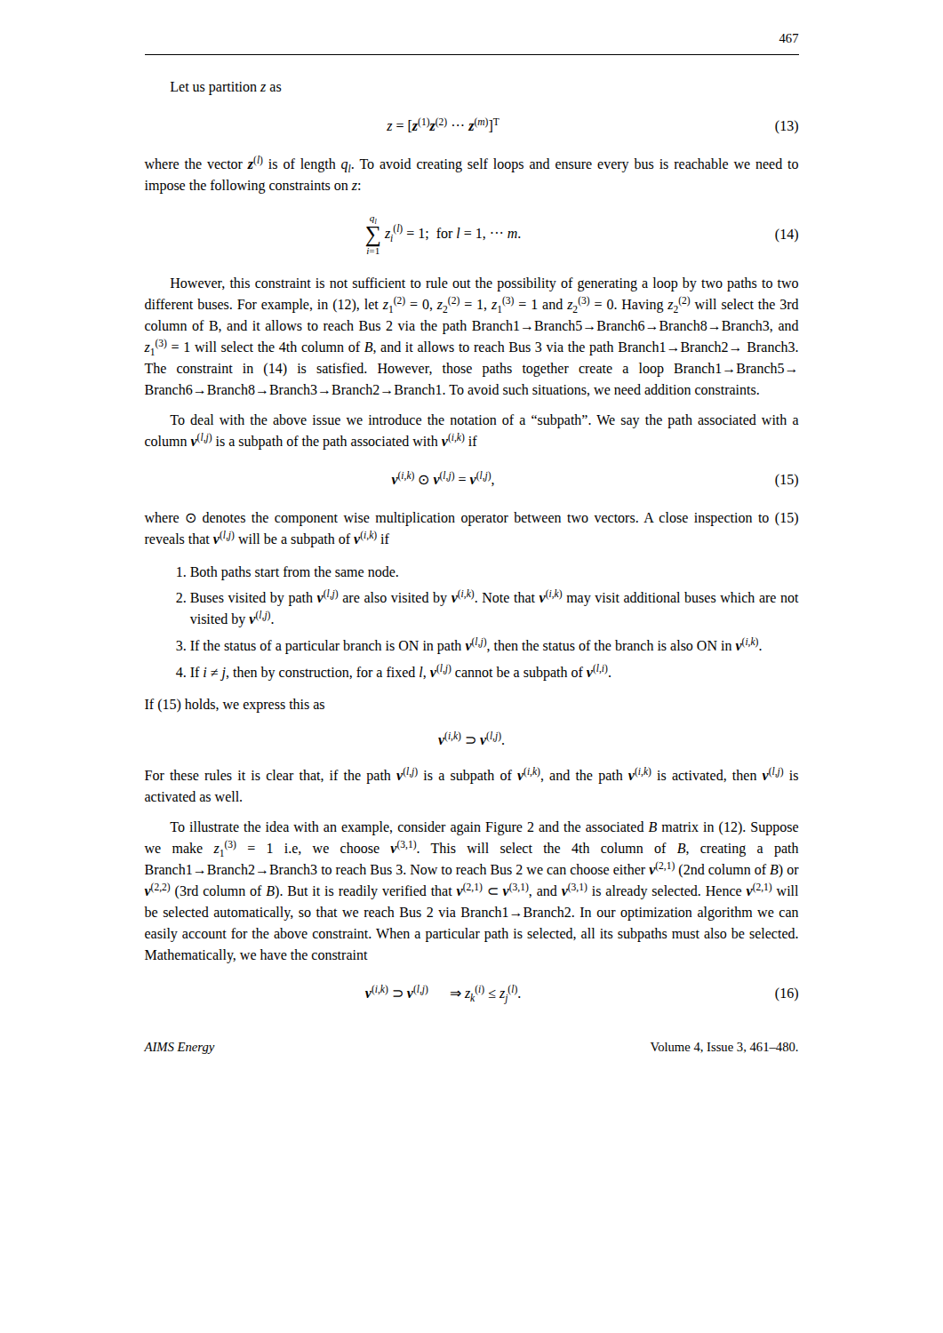467
Let us partition z as
z = [z(1)z(2) ··· z(m)]T
(13)
where the vector z(l) is of length ql. To avoid creating self loops and ensure every bus is reachable we need to impose the following constraints on z:
ql ∑ i=1 zi(l) = 1; for l = 1, ··· m.
(14)
However, this constraint is not sufficient to rule out the possibility of generating a loop by two paths to two different buses. For example, in (12), let z1(2) = 0, z2(2) = 1, z1(3) = 1 and z2(3) = 0. Having z2(2) will select the 3rd column of B, and it allows to reach Bus 2 via the path Branch1→Branch5→Branch6→Branch8→Branch3, and z1(3) = 1 will select the 4th column of B, and it allows to reach Bus 3 via the path Branch1→Branch2→ Branch3. The constraint in (14) is satisfied. However, those paths together create a loop Branch1→Branch5→ Branch6→Branch8→Branch3→Branch2→Branch1. To avoid such situations, we need addition constraints.
To deal with the above issue we introduce the notation of a “subpath”. We say the path associated with a column v(l,j) is a subpath of the path associated with v(i,k) if
v(i,k) ⊙ v(l,j) = v(l,j),
(15)
where ⊙ denotes the component wise multiplication operator between two vectors. A close inspection to (15) reveals that v(l,j) will be a subpath of v(i,k) if
Both paths start from the same node.
Buses visited by path v(l,j) are also visited by v(i,k). Note that v(i,k) may visit additional buses which are not visited by v(l,j).
If the status of a particular branch is ON in path v(l,j), then the status of the branch is also ON in v(i,k).
If i ≠ j, then by construction, for a fixed l, v(l,j) cannot be a subpath of v(l,i).
If (15) holds, we express this as
v(i,k) ⊃ v(l,j).
For these rules it is clear that, if the path v(l,j) is a subpath of v(i,k), and the path v(i,k) is activated, then v(l,j) is activated as well.
To illustrate the idea with an example, consider again Figure 2 and the associated B matrix in (12). Suppose we make z1(3) = 1 i.e, we choose v(3,1). This will select the 4th column of B, creating a path Branch1→Branch2→Branch3 to reach Bus 3. Now to reach Bus 2 we can choose either v(2,1) (2nd column of B) or v(2,2) (3rd column of B). But it is readily verified that v(2,1) ⊂ v(3,1), and v(3,1) is already selected. Hence v(2,1) will be selected automatically, so that we reach Bus 2 via Branch1→Branch2. In our optimization algorithm we can easily account for the above constraint. When a particular path is selected, all its subpaths must also be selected. Mathematically, we have the constraint
v(i,k) ⊃ v(l,j) ⇒ zk(i) ≤ zj(l).
(16)
AIMS Energy
Volume 4, Issue 3, 461–480.